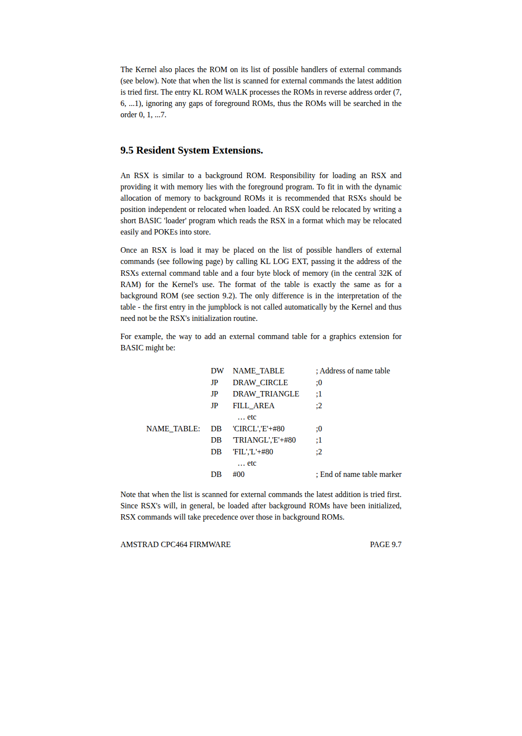The Kernel also places the ROM on its list of possible handlers of external commands (see below). Note that when the list is scanned for external commands the latest addition is tried first. The entry KL ROM WALK processes the ROMs in reverse address order (7, 6, ...1), ignoring any gaps of foreground ROMs, thus the ROMs will be searched in the order 0, 1, ...7.
9.5 Resident System Extensions.
An RSX is similar to a background ROM. Responsibility for loading an RSX and providing it with memory lies with the foreground program. To fit in with the dynamic allocation of memory to background ROMs it is recommended that RSXs should be position independent or relocated when loaded. An RSX could be relocated by writing a short BASIC 'loader' program which reads the RSX in a format which may be relocated easily and POKEs into store.
Once an RSX is load it may be placed on the list of possible handlers of external commands (see following page) by calling KL LOG EXT, passing it the address of the RSXs external command table and a four byte block of memory (in the central 32K of RAM) for the Kernel's use. The format of the table is exactly the same as for a background ROM (see section 9.2). The only difference is in the interpretation of the table - the first entry in the jumpblock is not called automatically by the Kernel and thus need not be the RSX's initialization routine.
For example, the way to add an external command table for a graphics extension for BASIC might be:
| | DW | NAME_TABLE | ; Address of name table |
| | JP | DRAW_CIRCLE | ;0 |
| | JP | DRAW_TRIANGLE | ;1 |
| | JP | FILL_AREA | ;2 |
| | | … etc | |
| NAME_TABLE: | DB | 'CIRCL','E'+#80 | ;0 |
| | DB | 'TRIANGL','E'+#80 | ;1 |
| | DB | 'FIL','L'+#80 | ;2 |
| | | … etc | |
| | DB | #00 | ; End of name table marker |
Note that when the list is scanned for external commands the latest addition is tried first. Since RSX's will, in general, be loaded after background ROMs have been initialized, RSX commands will take precedence over those in background ROMs.
AMSTRAD CPC464 FIRMWARE
PAGE 9.7